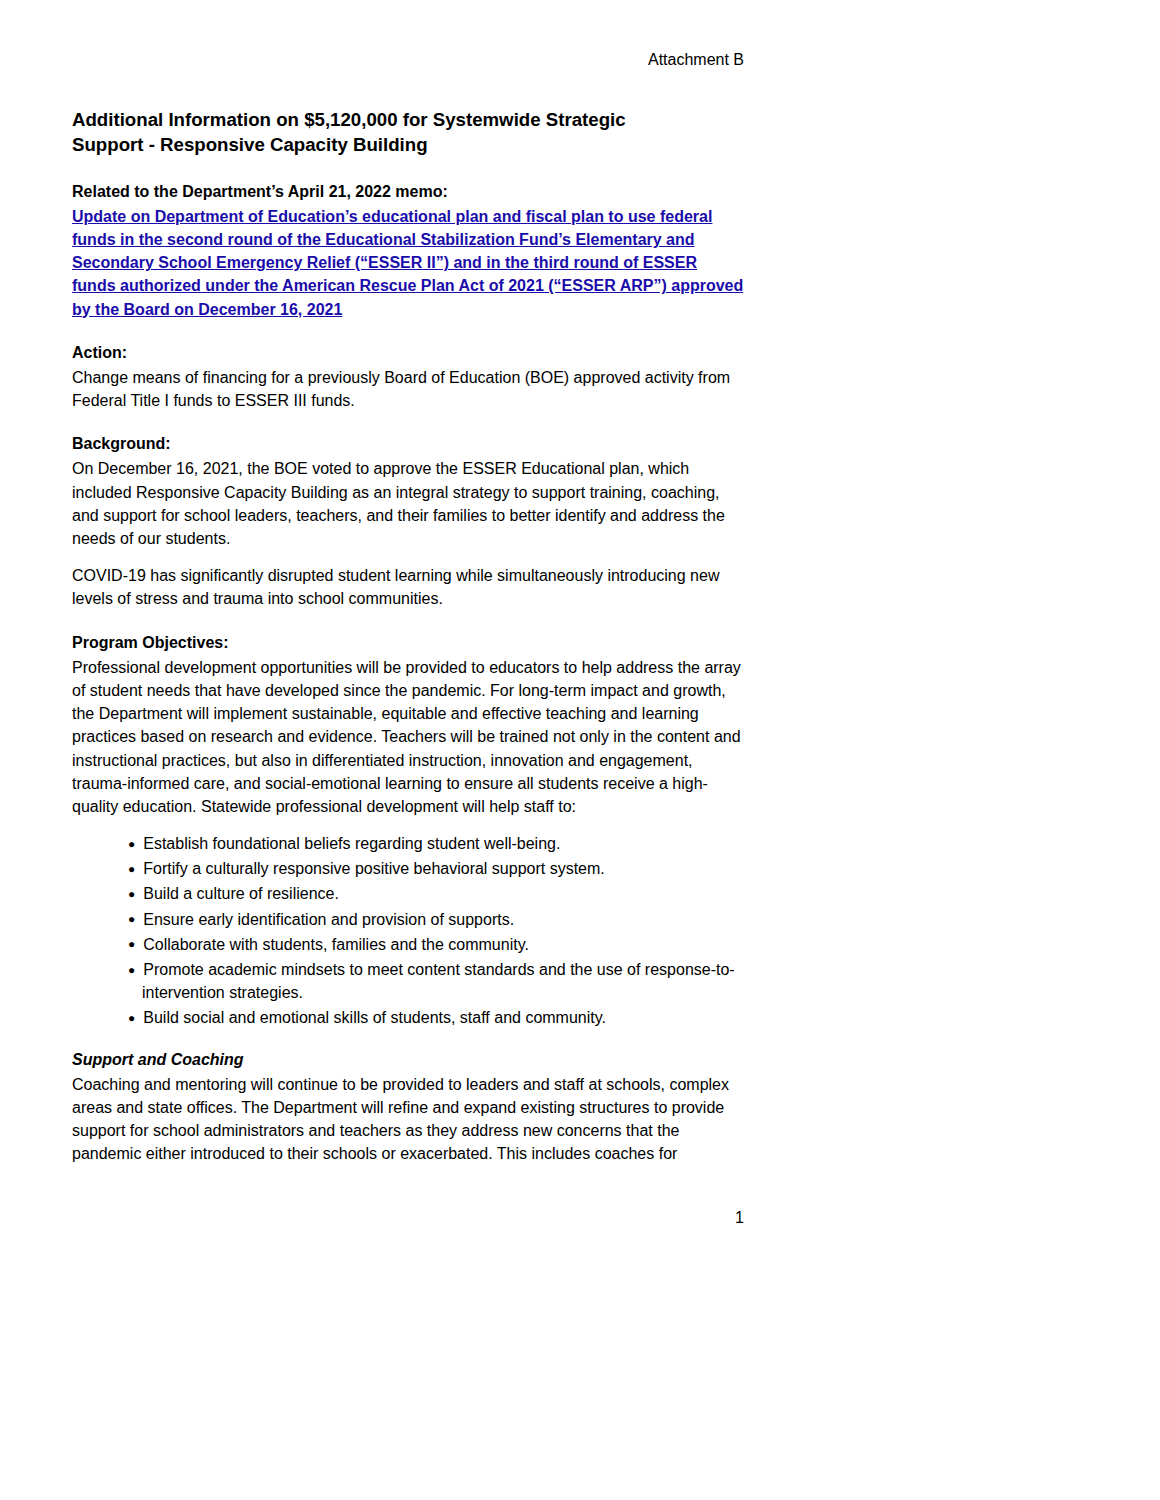Attachment B
Additional Information on $5,120,000 for Systemwide Strategic
Support - Responsive Capacity Building
Related to the Department’s April 21, 2022 memo:
Update on Department of Education’s educational plan and fiscal plan to use federal funds in the second round of the Educational Stabilization Fund’s Elementary and Secondary School Emergency Relief (“ESSER II”) and in the third round of ESSER funds authorized under the American Rescue Plan Act of 2021 (“ESSER ARP”) approved by the Board on December 16, 2021
Action:
Change means of financing for a previously Board of Education (BOE) approved activity from Federal Title I funds to ESSER III funds.
Background:
On December 16, 2021, the BOE voted to approve the ESSER Educational plan, which included Responsive Capacity Building as an integral strategy to support training, coaching, and support for school leaders, teachers, and their families to better identify and address the needs of our students.
COVID-19 has significantly disrupted student learning while simultaneously introducing new levels of stress and trauma into school communities.
Program Objectives:
Professional development opportunities will be provided to educators to help address the array of student needs that have developed since the pandemic. For long-term impact and growth, the Department will implement sustainable, equitable and effective teaching and learning practices based on research and evidence. Teachers will be trained not only in the content and instructional practices, but also in differentiated instruction, innovation and engagement, trauma-informed care, and social-emotional learning to ensure all students receive a high-quality education. Statewide professional development will help staff to:
Establish foundational beliefs regarding student well-being.
Fortify a culturally responsive positive behavioral support system.
Build a culture of resilience.
Ensure early identification and provision of supports.
Collaborate with students, families and the community.
Promote academic mindsets to meet content standards and the use of response-to-intervention strategies.
Build social and emotional skills of students, staff and community.
Support and Coaching
Coaching and mentoring will continue to be provided to leaders and staff at schools, complex areas and state offices. The Department will refine and expand existing structures to provide support for school administrators and teachers as they address new concerns that the pandemic either introduced to their schools or exacerbated. This includes coaches for
1